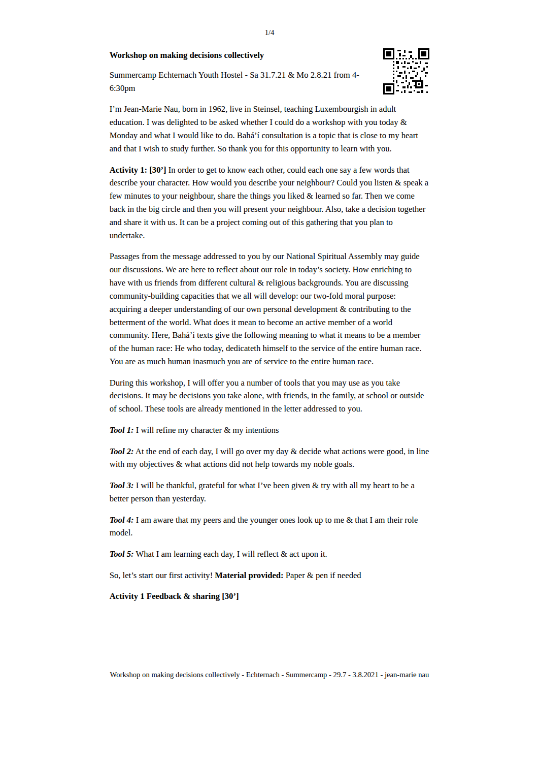1/4
Workshop on making decisions collectively
Summercamp Echternach Youth Hostel - Sa 31.7.21 & Mo 2.8.21 from 4-6:30pm
I’m Jean-Marie Nau, born in 1962, live in Steinsel, teaching Luxembourgish in adult education. I was delighted to be asked whether I could do a workshop with you today & Monday and what I would like to do. Bahá’í consultation is a topic that is close to my heart and that I wish to study further. So thank you for this opportunity to learn with you.
Activity 1: [30’] In order to get to know each other, could each one say a few words that describe your character. How would you describe your neighbour? Could you listen & speak a few minutes to your neighbour, share the things you liked & learned so far. Then we come back in the big circle and then you will present your neighbour. Also, take a decision together and share it with us. It can be a project coming out of this gathering that you plan to undertake.
Passages from the message addressed to you by our National Spiritual Assembly may guide our discussions. We are here to reflect about our role in today’s society. How enriching to have with us friends from different cultural & religious backgrounds. You are discussing community-building capacities that we all will develop: our two-fold moral purpose: acquiring a deeper understanding of our own personal development & contributing to the betterment of the world. What does it mean to become an active member of a world community. Here, Bahá’í texts give the following meaning to what it means to be a member of the human race: He who today, dedicateth himself to the service of the entire human race. You are as much human inasmuch you are of service to the entire human race.
During this workshop, I will offer you a number of tools that you may use as you take decisions. It may be decisions you take alone, with friends, in the family, at school or outside of school. These tools are already mentioned in the letter addressed to you.
Tool 1: I will refine my character & my intentions
Tool 2: At the end of each day, I will go over my day & decide what actions were good, in line with my objectives & what actions did not help towards my noble goals.
Tool 3: I will be thankful, grateful for what I’ve been given & try with all my heart to be a better person than yesterday.
Tool 4: I am aware that my peers and the younger ones look up to me & that I am their role model.
Tool 5: What I am learning each day, I will reflect & act upon it.
So, let’s start our first activity! Material provided: Paper & pen if needed
Activity 1 Feedback & sharing [30’]
Workshop on making decisions collectively - Echternach - Summercamp - 29.7 - 3.8.2021 - jean-marie nau